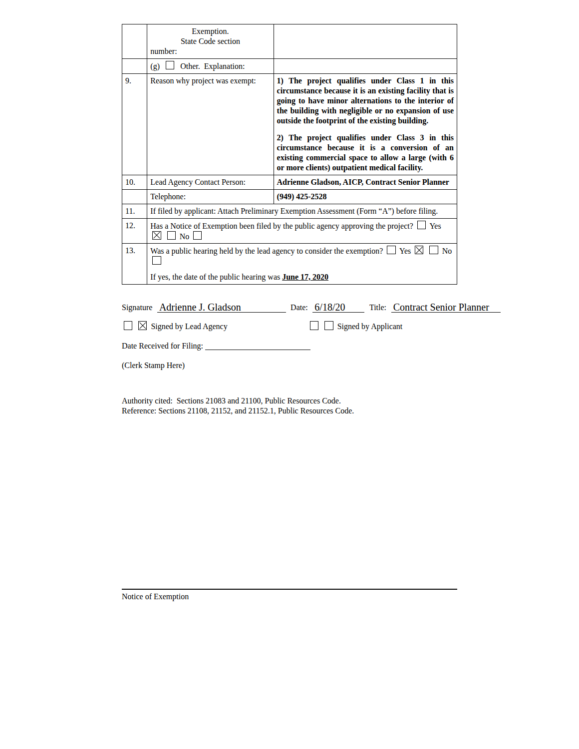| | Exemption. State Code section number: | |
| | (g) Other. Explanation: | |
| 9. | Reason why project was exempt: | 1) The project qualifies under Class 1 in this circumstance because it is an existing facility that is going to have minor alternations to the interior of the building with negligible or no expansion of use outside the footprint of the existing building. 2) The project qualifies under Class 3 in this circumstance because it is a conversion of an existing commercial space to allow a large (with 6 or more clients) outpatient medical facility. |
| 10. | Lead Agency Contact Person: | Adrienne Gladson, AICP, Contract Senior Planner |
| | Telephone: | (949) 425-2528 |
| 11. | If filed by applicant: Attach Preliminary Exemption Assessment (Form “A”) before filing. |
| 12. | Has a Notice of Exemption been filed by the public agency approving the project? Yes No |
| 13. | Was a public hearing held by the lead agency to consider the exemption? Yes No If yes, the date of the public hearing was June 17, 2020 |
Signature Adrienne J. Gladson Date: 6/18/20 Title: Contract Senior Planner
Signed by Lead Agency Signed by Applicant
Date Received for Filing:
(Clerk Stamp Here)
Authority cited: Sections 21083 and 21100, Public Resources Code.
Reference: Sections 21108, 21152, and 21152.1, Public Resources Code.
Notice of Exemption